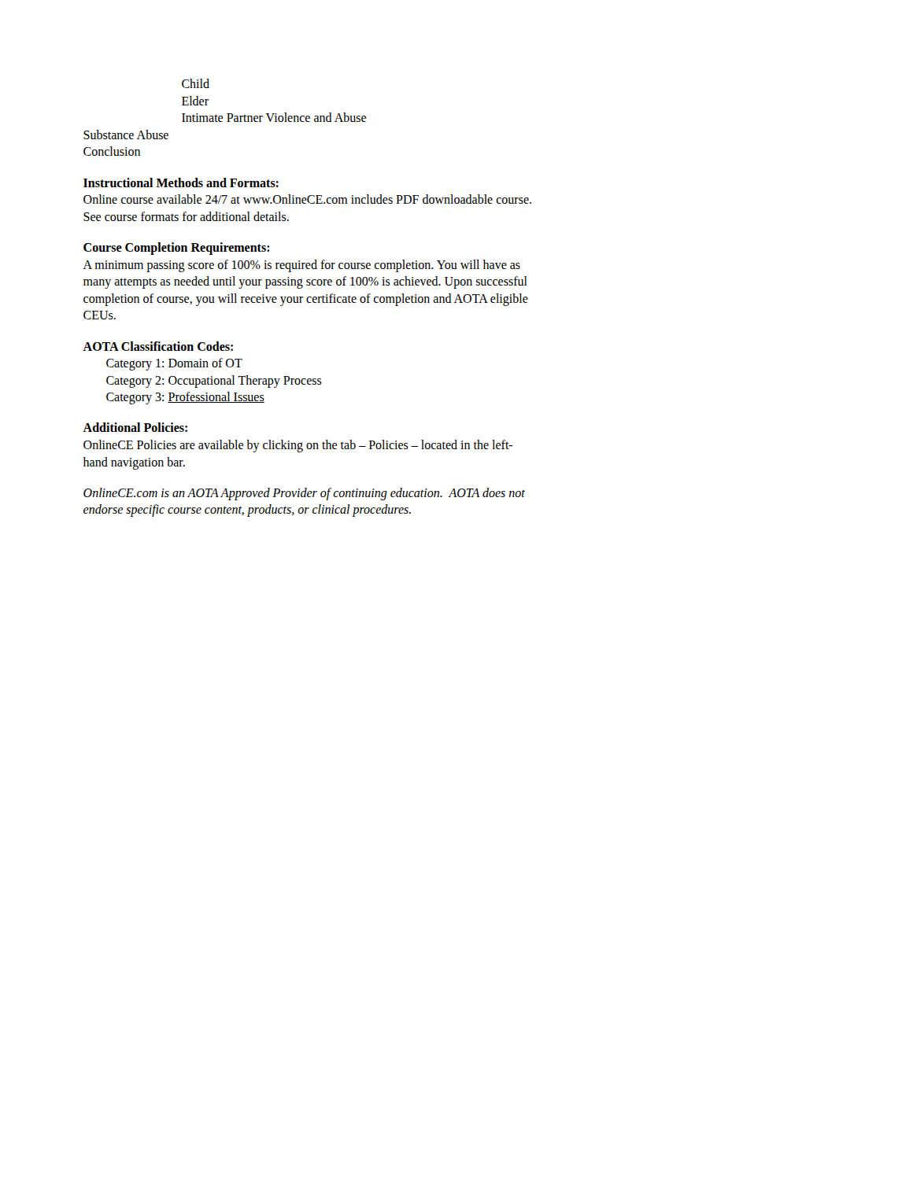Child
Elder
Intimate Partner Violence and Abuse
Substance Abuse
Conclusion
Instructional Methods and Formats:
Online course available 24/7 at www.OnlineCE.com includes PDF downloadable course.
See course formats for additional details.
Course Completion Requirements:
A minimum passing score of 100% is required for course completion. You will have as
many attempts as needed until your passing score of 100% is achieved. Upon successful
completion of course, you will receive your certificate of completion and AOTA eligible
CEUs.
AOTA Classification Codes:
Category 1: Domain of OT
Category 2: Occupational Therapy Process
Category 3: Professional Issues
Additional Policies:
OnlineCE Policies are available by clicking on the tab – Policies – located in the left-
hand navigation bar.
OnlineCE.com is an AOTA Approved Provider of continuing education. AOTA does not
endorse specific course content, products, or clinical procedures.